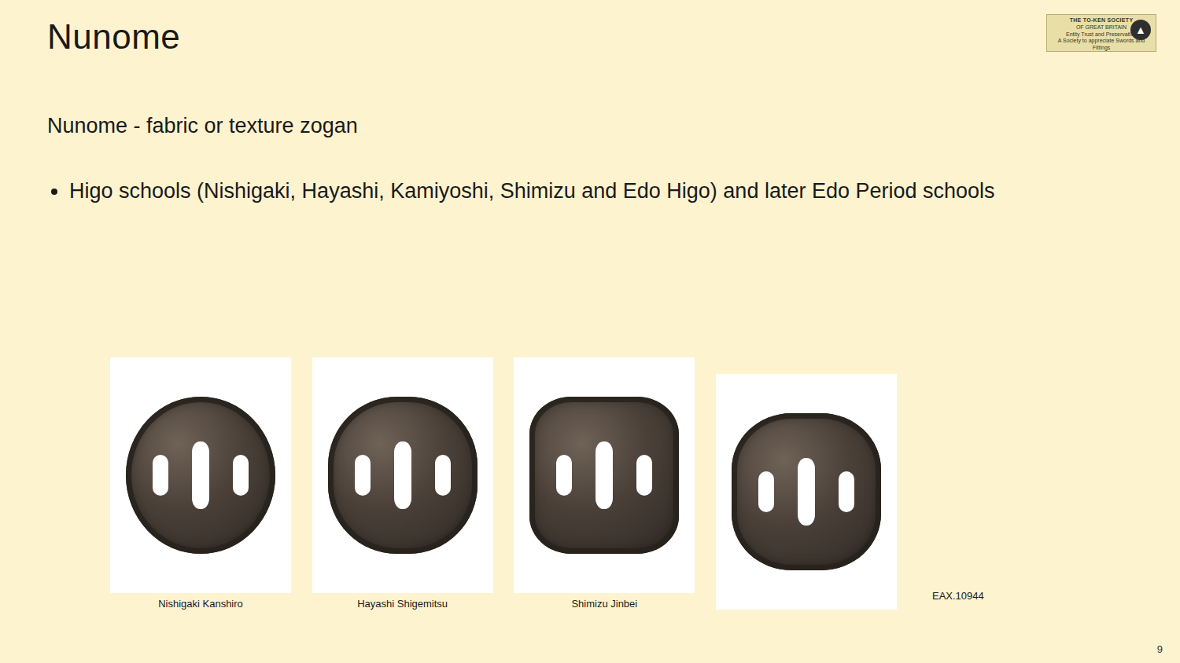▲
THE TO-KEN SOCIETY
OF GREAT BRITAIN
Entity Trust and Preservation
A Society to appreciate Swords and Fittings
Nunome
Nunome - fabric or texture zogan
Higo schools (Nishigaki, Hayashi, Kamiyoshi, Shimizu and Edo Higo) and later Edo Period schools
Nishigaki Kanshiro
Hayashi Shigemitsu
Shimizu Jinbei
EAX.10944
9